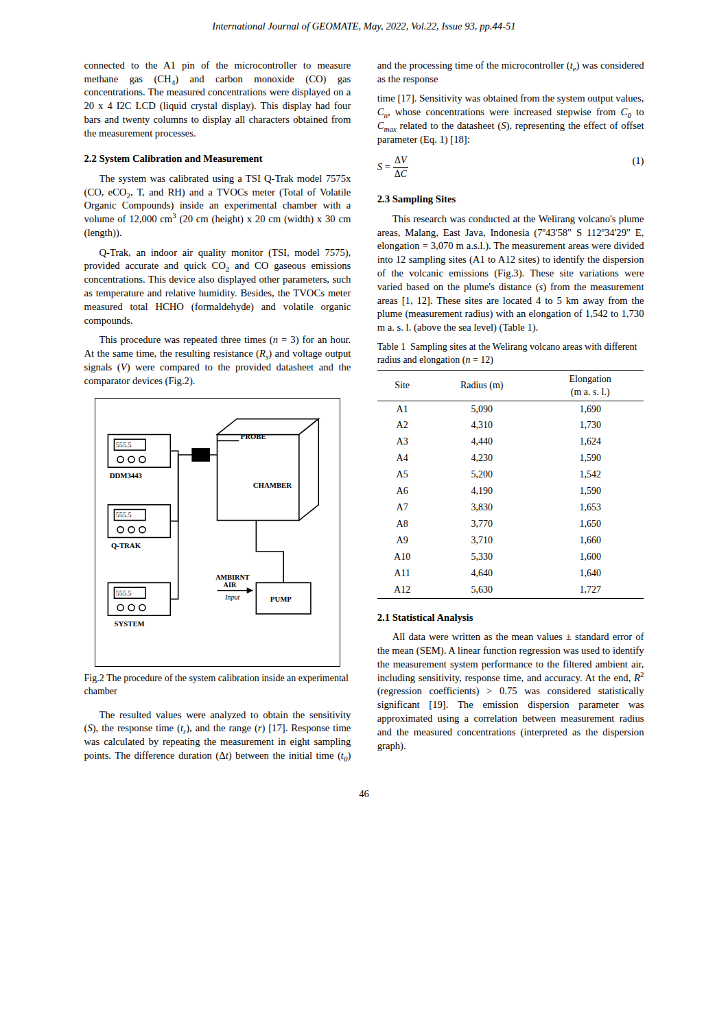International Journal of GEOMATE, May, 2022, Vol.22, Issue 93, pp.44-51
connected to the A1 pin of the microcontroller to measure methane gas (CH4) and carbon monoxide (CO) gas concentrations. The measured concentrations were displayed on a 20 x 4 I2C LCD (liquid crystal display). This display had four bars and twenty columns to display all characters obtained from the measurement processes.
2.2 System Calibration and Measurement
The system was calibrated using a TSI Q-Trak model 7575x (CO, eCO2, T, and RH) and a TVOCs meter (Total of Volatile Organic Compounds) inside an experimental chamber with a volume of 12,000 cm3 (20 cm (height) x 20 cm (width) x 30 cm (length)).
Q-Trak, an indoor air quality monitor (TSI, model 7575), provided accurate and quick CO2 and CO gaseous emissions concentrations. This device also displayed other parameters, such as temperature and relative humidity. Besides, the TVOCs meter measured total HCHO (formaldehyde) and volatile organic compounds.
This procedure was repeated three times (n = 3) for an hour. At the same time, the resulting resistance (Rs) and voltage output signals (V) were compared to the provided datasheet and the comparator devices (Fig.2).
555.5 555.5 555.5 DDM3443 Q-TRAK SYSTEM PROBE CHAMBER AMBIRNT AIR Input PUMP
Fig.2 The procedure of the system calibration inside an experimental chamber
The resulted values were analyzed to obtain the sensitivity (S), the response time (tr), and the range (r) [17]. Response time was calculated by repeating the measurement in eight sampling points. The difference duration (Δt) between the initial time (t0) and the processing time of the microcontroller (te) was considered as the response
time [17]. Sensitivity was obtained from the system output values, Cn, whose concentrations were increased stepwise from C0 to Cmax related to the datasheet (S), representing the effect of offset parameter (Eq. 1) [18]:
S = ΔV ΔC(1)
2.3 Sampling Sites
This research was conducted at the Welirang volcano's plume areas, Malang, East Java, Indonesia (7º43'58" S 112º34'29" E, elongation = 3,070 m a.s.l.). The measurement areas were divided into 12 sampling sites (A1 to A12 sites) to identify the dispersion of the volcanic emissions (Fig.3). These site variations were varied based on the plume's distance (s) from the measurement areas [1, 12]. These sites are located 4 to 5 km away from the plume (measurement radius) with an elongation of 1,542 to 1,730 m a. s. l. (above the sea level) (Table 1).
Table 1 Sampling sites at the Welirang volcano areas with different radius and elongation ( n = 12)
| Site | Radius (m) | Elongation (m a. s. l.) |
| --- | --- | --- |
| A1 | 5,090 | 1,690 |
| A2 | 4,310 | 1,730 |
| A3 | 4,440 | 1,624 |
| A4 | 4,230 | 1,590 |
| A5 | 5,200 | 1,542 |
| A6 | 4,190 | 1,590 |
| A7 | 3,830 | 1,653 |
| A8 | 3,770 | 1,650 |
| A9 | 3,710 | 1,660 |
| A10 | 5,330 | 1,600 |
| A11 | 4,640 | 1,640 |
| A12 | 5,630 | 1,727 |
2.1 Statistical Analysis
All data were written as the mean values ± standard error of the mean (SEM). A linear function regression was used to identify the measurement system performance to the filtered ambient air, including sensitivity, response time, and accuracy. At the end, R2 (regression coefficients) > 0.75 was considered statistically significant [19]. The emission dispersion parameter was approximated using a correlation between measurement radius and the measured concentrations (interpreted as the dispersion graph).
46